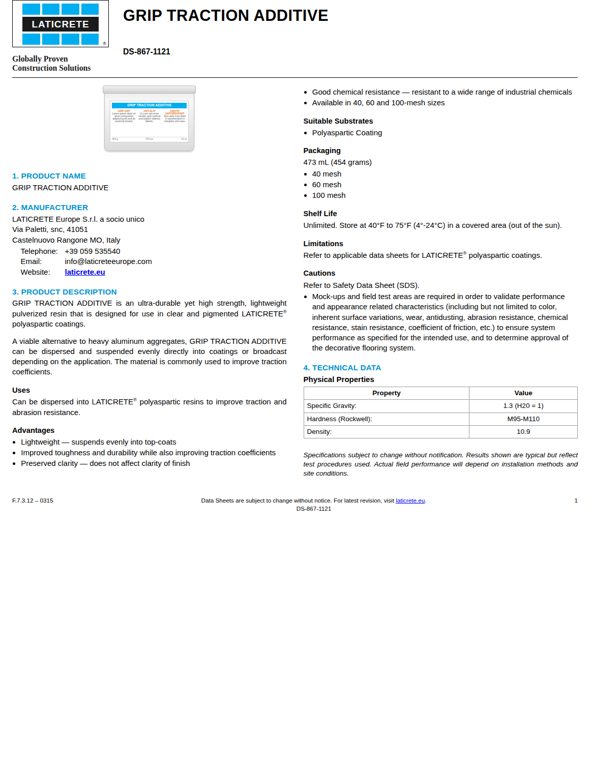LATICRETE
®
Globally Proven
Construction Solutions
GRIP TRACTION ADDITIVE
DS-867-1121
GRIP TRACTION ADDITIVE
GRIP GRIT
Lorem ipsum dolor sit amet consectetur adipiscing elit sed do eiusmod tempor.
ANTI-SLIP
Ut enim ad minim veniam quis nostrud exercitation ullamco laboris.
ADDITIF ANTIDÉRAPANT
Duis aute irure dolor in reprehenderit in voluptate velit esse.
454 g 473 mL 16 oz
1. PRODUCT NAME
GRIP TRACTION ADDITIVE
2. MANUFACTURER
LATICRETE Europe S.r.l. a socio unico
Via Paletti, snc, 41051
Castelnuovo Rangone MO, Italy
| Telephone: | +39 059 535540 |
| Email: | info@laticreteeurope.com |
| Website: | laticrete.eu |
3. PRODUCT DESCRIPTION
GRIP TRACTION ADDITIVE is an ultra-durable yet high strength, lightweight pulverized resin that is designed for use in clear and pigmented LATICRETE® polyaspartic coatings.
A viable alternative to heavy aluminum aggregates, GRIP TRACTION ADDITIVE can be dispersed and suspended evenly directly into coatings or broadcast depending on the application. The material is commonly used to improve traction coefficients.
Uses
Can be dispersed into LATICRETE® polyaspartic resins to improve traction and abrasion resistance.
Advantages
Lightweight — suspends evenly into top-coats
Improved toughness and durability while also improving traction coefficients
Preserved clarity — does not affect clarity of finish
Good chemical resistance — resistant to a wide range of industrial chemicals
Available in 40, 60 and 100-mesh sizes
Suitable Substrates
Polyaspartic Coating
Packaging
473 mL (454 grams)
40 mesh
60 mesh
100 mesh
Shelf Life
Unlimited. Store at 40°F to 75°F (4°-24°C) in a covered area (out of the sun).
Limitations
Refer to applicable data sheets for LATICRETE® polyaspartic coatings.
Cautions
Refer to Safety Data Sheet (SDS).
Mock-ups and field test areas are required in order to validate performance and appearance related characteristics (including but not limited to color, inherent surface variations, wear, antidusting, abrasion resistance, chemical resistance, stain resistance, coefficient of friction, etc.) to ensure system performance as specified for the intended use, and to determine approval of the decorative flooring system.
4. TECHNICAL DATA
Physical Properties
| Property | Value |
| --- | --- |
| Specific Gravity: | 1.3 (H20 = 1) |
| Hardness (Rockwell): | M95-M110 |
| Density: | 10.9 |
Specifications subject to change without notification. Results shown are typical but reflect test procedures used. Actual field performance will depend on installation methods and site conditions.
F.7.3.12 – 0315
Data Sheets are subject to change without notice. For latest revision, visit laticrete.eu. DS-867-1121
1